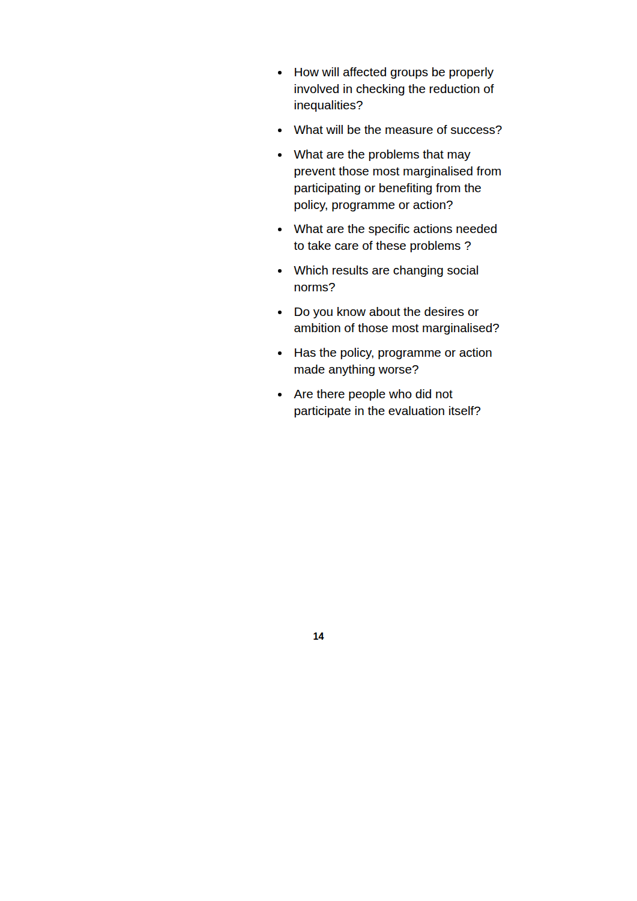How will affected groups be properly involved in checking the reduction of inequalities?
What will be the measure of success?
What are the problems that may prevent those most marginalised from participating or benefiting from the policy, programme or action?
What are the specific actions needed to take care of these problems ?
Which results are changing social norms?
Do you know about the desires or ambition of those most marginalised?
Has the policy, programme or action made anything worse?
Are there people who did not participate in the evaluation itself?
14